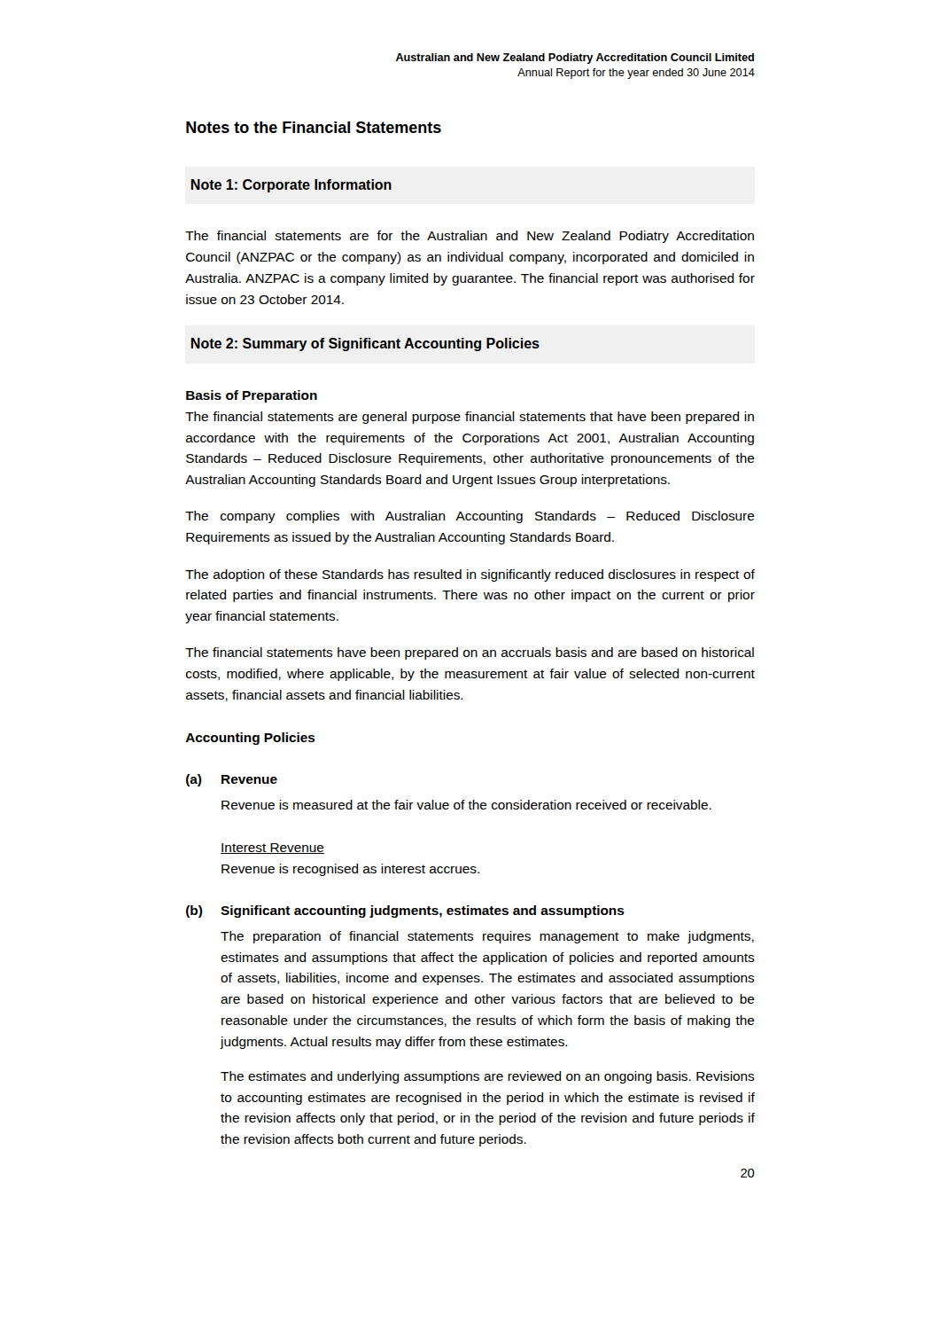Australian and New Zealand Podiatry Accreditation Council Limited
Annual Report for the year ended 30 June 2014
Notes to the Financial Statements
Note 1: Corporate Information
The financial statements are for the Australian and New Zealand Podiatry Accreditation Council (ANZPAC or the company) as an individual company, incorporated and domiciled in Australia. ANZPAC is a company limited by guarantee. The financial report was authorised for issue on 23 October 2014.
Note 2: Summary of Significant Accounting Policies
Basis of Preparation
The financial statements are general purpose financial statements that have been prepared in accordance with the requirements of the Corporations Act 2001, Australian Accounting Standards – Reduced Disclosure Requirements, other authoritative pronouncements of the Australian Accounting Standards Board and Urgent Issues Group interpretations.
The company complies with Australian Accounting Standards – Reduced Disclosure Requirements as issued by the Australian Accounting Standards Board.
The adoption of these Standards has resulted in significantly reduced disclosures in respect of related parties and financial instruments. There was no other impact on the current or prior year financial statements.
The financial statements have been prepared on an accruals basis and are based on historical costs, modified, where applicable, by the measurement at fair value of selected non-current assets, financial assets and financial liabilities.
Accounting Policies
(a)
Revenue
Revenue is measured at the fair value of the consideration received or receivable.
Interest Revenue
Revenue is recognised as interest accrues.
(b)
Significant accounting judgments, estimates and assumptions
The preparation of financial statements requires management to make judgments, estimates and assumptions that affect the application of policies and reported amounts of assets, liabilities, income and expenses. The estimates and associated assumptions are based on historical experience and other various factors that are believed to be reasonable under the circumstances, the results of which form the basis of making the judgments. Actual results may differ from these estimates.
The estimates and underlying assumptions are reviewed on an ongoing basis. Revisions to accounting estimates are recognised in the period in which the estimate is revised if the revision affects only that period, or in the period of the revision and future periods if the revision affects both current and future periods.
20